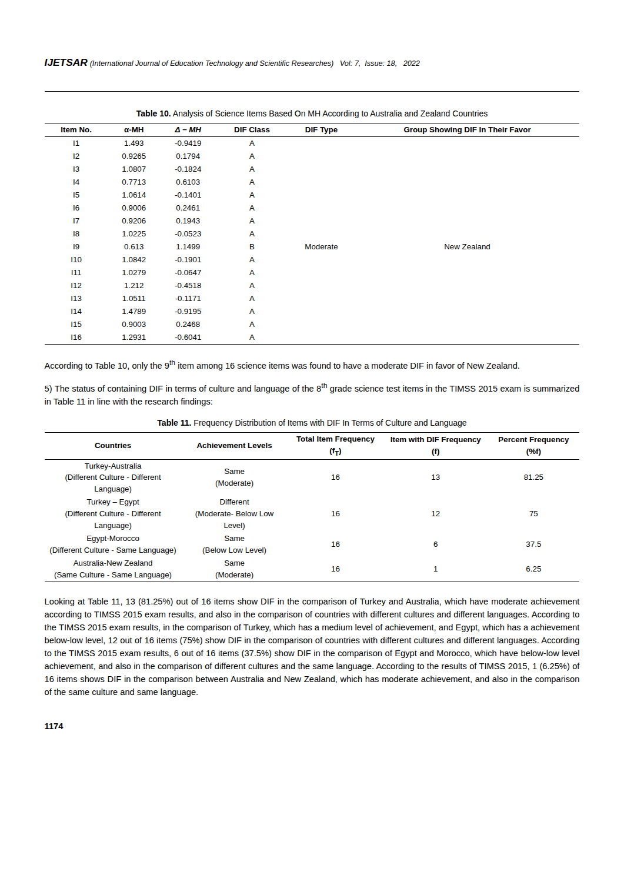IJETSAR (International Journal of Education Technology and Scientific Researches) Vol: 7, Issue: 18, 2022
Table 10. Analysis of Science Items Based On MH According to Australia and Zealand Countries
| Item No. | α-MH | Δ − MH | DIF Class | DIF Type | Group Showing DIF In Their Favor |
| --- | --- | --- | --- | --- | --- |
| I1 | 1.493 | -0.9419 | A | | |
| I2 | 0.9265 | 0.1794 | A | | |
| I3 | 1.0807 | -0.1824 | A | | |
| I4 | 0.7713 | 0.6103 | A | | |
| I5 | 1.0614 | -0.1401 | A | | |
| I6 | 0.9006 | 0.2461 | A | | |
| I7 | 0.9206 | 0.1943 | A | | |
| I8 | 1.0225 | -0.0523 | A | | |
| I9 | 0.613 | 1.1499 | B | Moderate | New Zealand |
| I10 | 1.0842 | -0.1901 | A | | |
| I11 | 1.0279 | -0.0647 | A | | |
| I12 | 1.212 | -0.4518 | A | | |
| I13 | 1.0511 | -0.1171 | A | | |
| I14 | 1.4789 | -0.9195 | A | | |
| I15 | 0.9003 | 0.2468 | A | | |
| I16 | 1.2931 | -0.6041 | A | | |
According to Table 10, only the 9th item among 16 science items was found to have a moderate DIF in favor of New Zealand.
5) The status of containing DIF in terms of culture and language of the 8th grade science test items in the TIMSS 2015 exam is summarized in Table 11 in line with the research findings:
Table 11. Frequency Distribution of Items with DIF In Terms of Culture and Language
| Countries | Achievement Levels | Total Item Frequency (f T ) | Item with DIF Frequency (f) | Percent Frequency (%f) |
| --- | --- | --- | --- | --- |
| Turkey-Australia (Different Culture - Different Language) | Same (Moderate) | 16 | 13 | 81.25 |
| Turkey – Egypt (Different Culture - Different Language) | Different (Moderate- Below Low Level) | 16 | 12 | 75 |
| Egypt-Morocco (Different Culture - Same Language) | Same (Below Low Level) | 16 | 6 | 37.5 |
| Australia-New Zealand (Same Culture - Same Language) | Same (Moderate) | 16 | 1 | 6.25 |
Looking at Table 11, 13 (81.25%) out of 16 items show DIF in the comparison of Turkey and Australia, which have moderate achievement according to TIMSS 2015 exam results, and also in the comparison of countries with different cultures and different languages. According to the TIMSS 2015 exam results, in the comparison of Turkey, which has a medium level of achievement, and Egypt, which has a achievement below-low level, 12 out of 16 items (75%) show DIF in the comparison of countries with different cultures and different languages. According to the TIMSS 2015 exam results, 6 out of 16 items (37.5%) show DIF in the comparison of Egypt and Morocco, which have below-low level achievement, and also in the comparison of different cultures and the same language. According to the results of TIMSS 2015, 1 (6.25%) of 16 items shows DIF in the comparison between Australia and New Zealand, which has moderate achievement, and also in the comparison of the same culture and same language.
1174